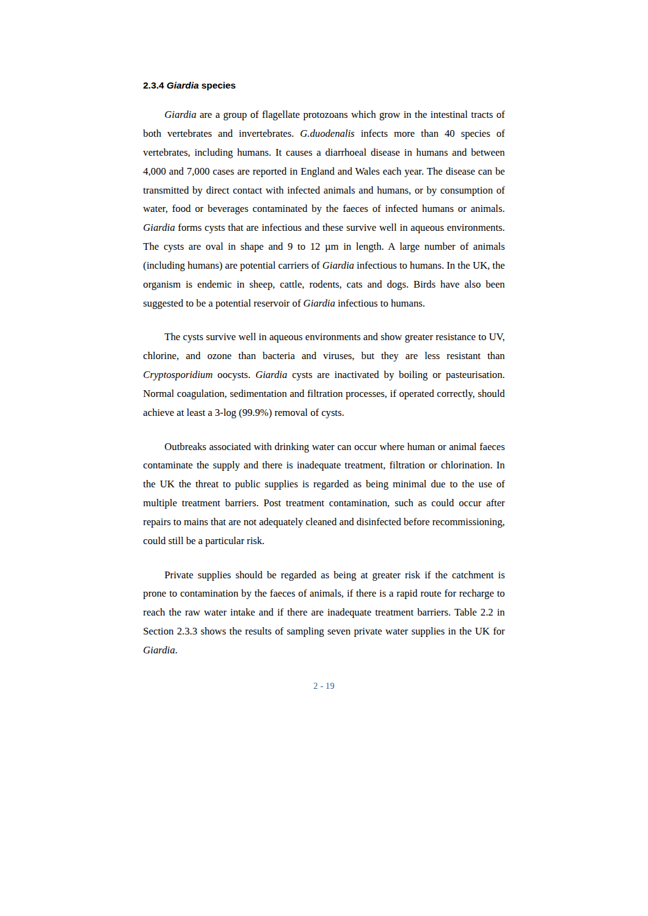2.3.4 Giardia species
Giardia are a group of flagellate protozoans which grow in the intestinal tracts of both vertebrates and invertebrates. G.duodenalis infects more than 40 species of vertebrates, including humans. It causes a diarrhoeal disease in humans and between 4,000 and 7,000 cases are reported in England and Wales each year. The disease can be transmitted by direct contact with infected animals and humans, or by consumption of water, food or beverages contaminated by the faeces of infected humans or animals. Giardia forms cysts that are infectious and these survive well in aqueous environments. The cysts are oval in shape and 9 to 12 µm in length. A large number of animals (including humans) are potential carriers of Giardia infectious to humans. In the UK, the organism is endemic in sheep, cattle, rodents, cats and dogs. Birds have also been suggested to be a potential reservoir of Giardia infectious to humans.
The cysts survive well in aqueous environments and show greater resistance to UV, chlorine, and ozone than bacteria and viruses, but they are less resistant than Cryptosporidium oocysts. Giardia cysts are inactivated by boiling or pasteurisation. Normal coagulation, sedimentation and filtration processes, if operated correctly, should achieve at least a 3-log (99.9%) removal of cysts.
Outbreaks associated with drinking water can occur where human or animal faeces contaminate the supply and there is inadequate treatment, filtration or chlorination. In the UK the threat to public supplies is regarded as being minimal due to the use of multiple treatment barriers. Post treatment contamination, such as could occur after repairs to mains that are not adequately cleaned and disinfected before recommissioning, could still be a particular risk.
Private supplies should be regarded as being at greater risk if the catchment is prone to contamination by the faeces of animals, if there is a rapid route for recharge to reach the raw water intake and if there are inadequate treatment barriers. Table 2.2 in Section 2.3.3 shows the results of sampling seven private water supplies in the UK for Giardia.
2 - 19